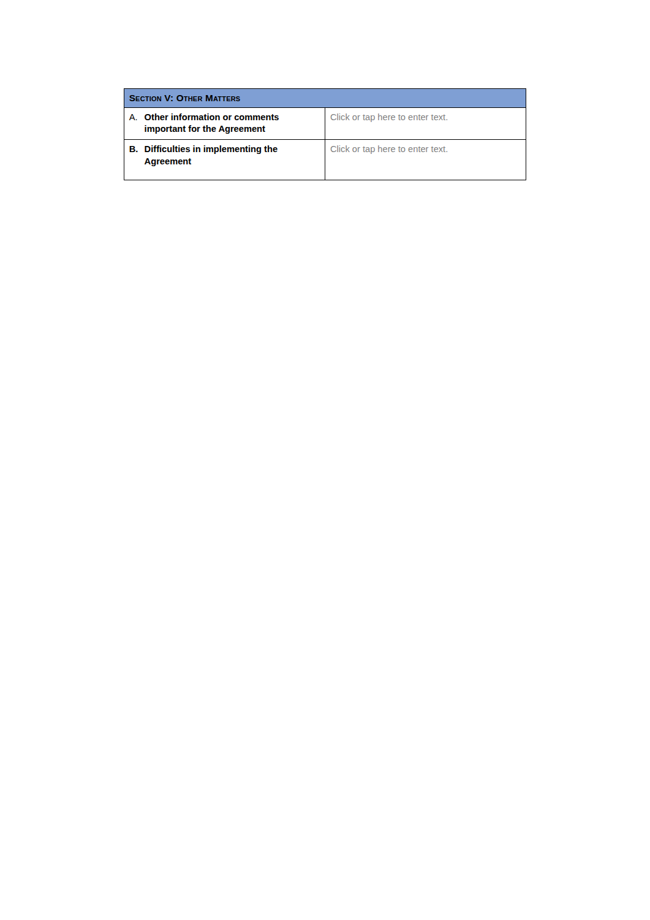| Section V: Other Matters |
| A. Other information or comments important for the Agreement | Click or tap here to enter text. |
| B. Difficulties in implementing the Agreement | Click or tap here to enter text. |